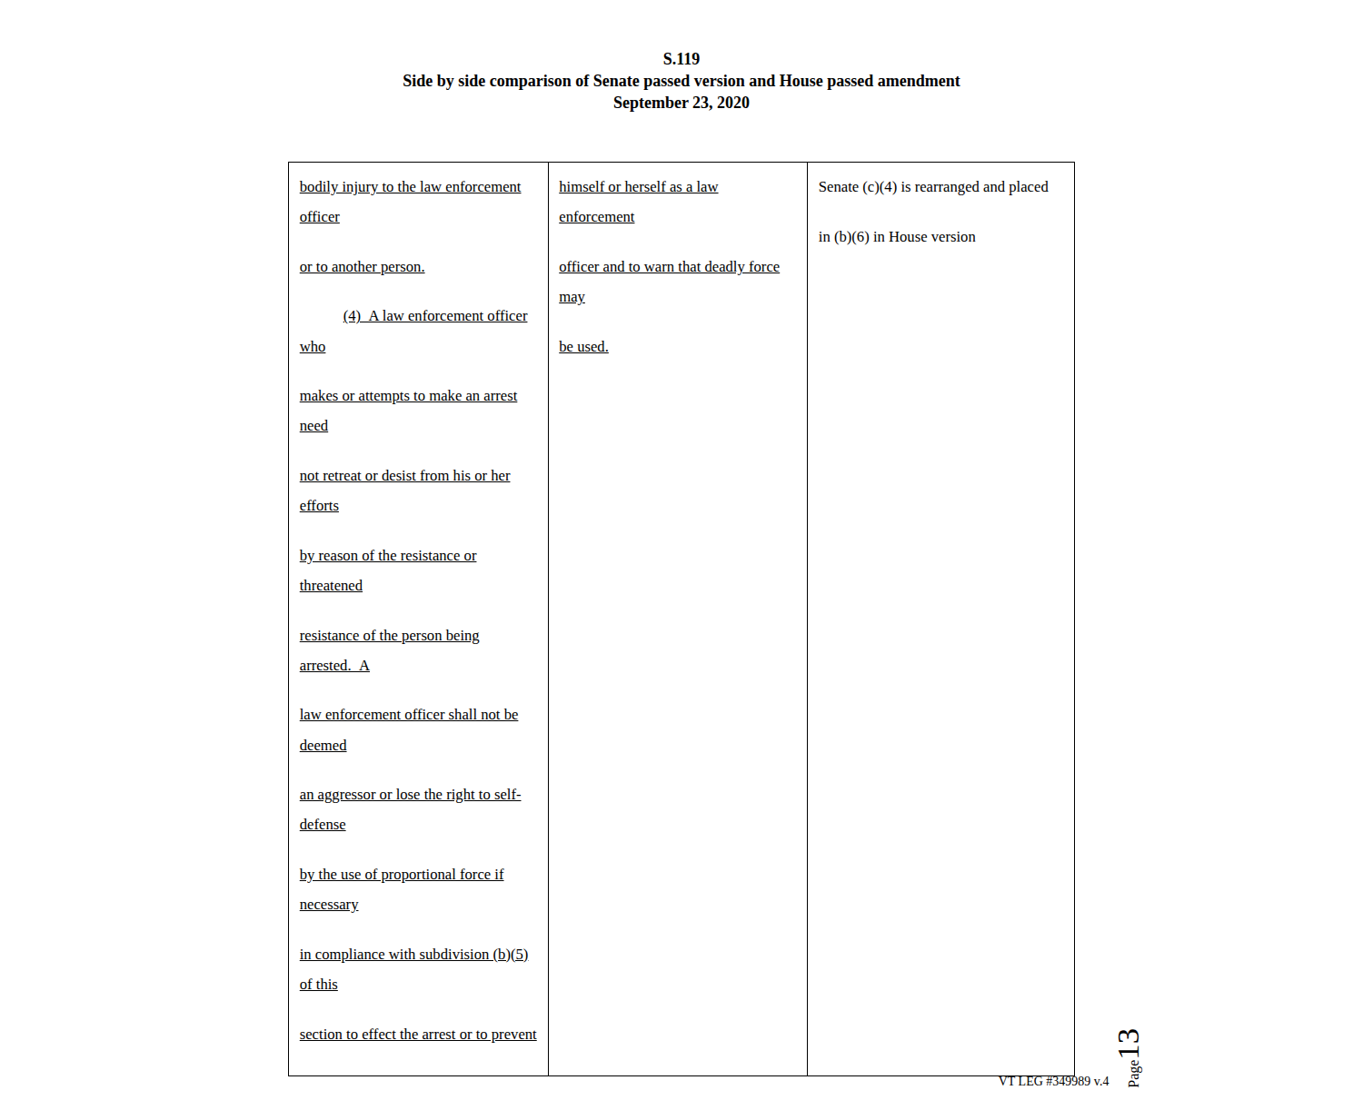S.119 Side by side comparison of Senate passed version and House passed amendment September 23, 2020
| bodily injury to the law enforcement officer or to another person. (4) A law enforcement officer who makes or attempts to make an arrest need not retreat or desist from his or her efforts by reason of the resistance or threatened resistance of the person being arrested. A law enforcement officer shall not be deemed an aggressor or lose the right to self-defense by the use of proportional force if necessary in compliance with subdivision (b)(5) of this section to effect the arrest or to prevent | himself or herself as a law enforcement officer and to warn that deadly force may be used. | Senate (c)(4) is rearranged and placed in (b)(6) in House version |
Page13
VT LEG #349989 v.4